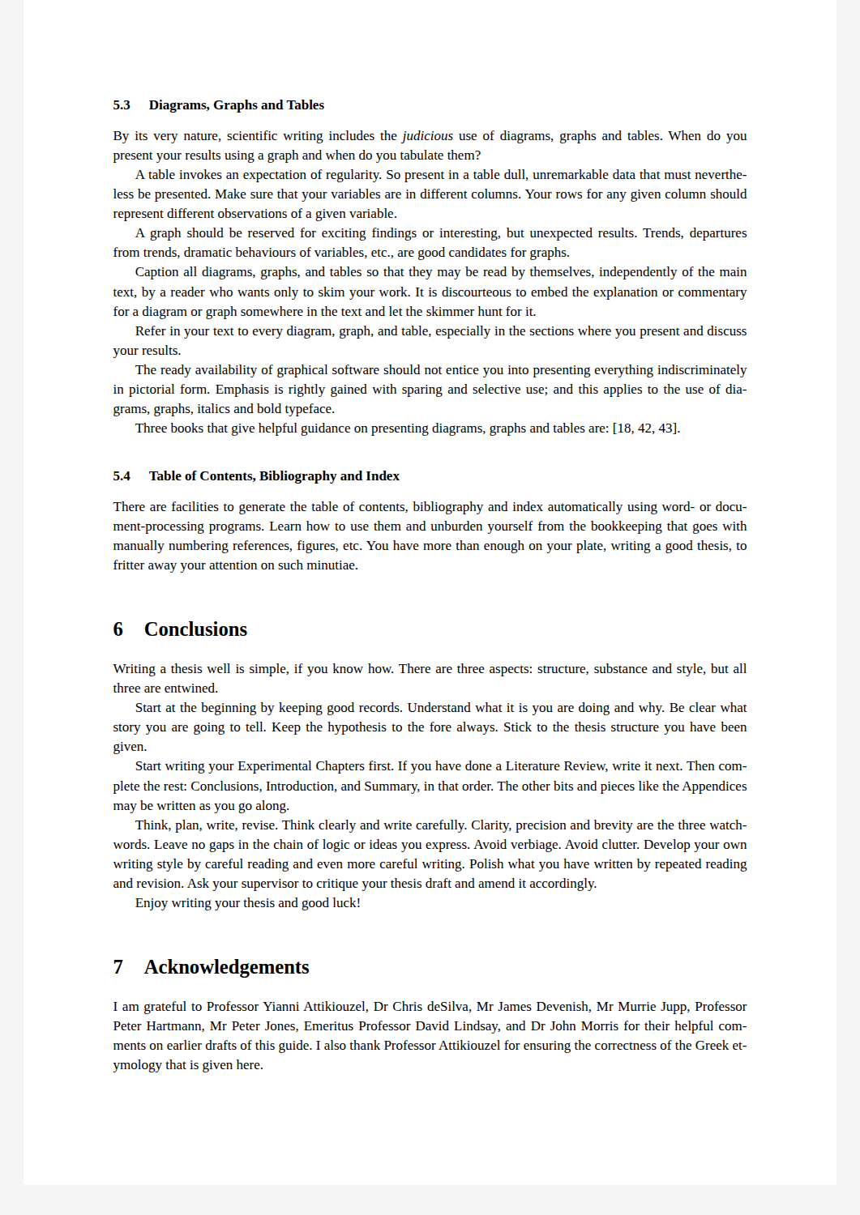5.3 Diagrams, Graphs and Tables
By its very nature, scientific writing includes the judicious use of diagrams, graphs and tables. When do you present your results using a graph and when do you tabulate them?
A table invokes an expectation of regularity. So present in a table dull, unremarkable data that must nevertheless be presented. Make sure that your variables are in different columns. Your rows for any given column should represent different observations of a given variable.
A graph should be reserved for exciting findings or interesting, but unexpected results. Trends, departures from trends, dramatic behaviours of variables, etc., are good candidates for graphs.
Caption all diagrams, graphs, and tables so that they may be read by themselves, independently of the main text, by a reader who wants only to skim your work. It is discourteous to embed the explanation or commentary for a diagram or graph somewhere in the text and let the skimmer hunt for it.
Refer in your text to every diagram, graph, and table, especially in the sections where you present and discuss your results.
The ready availability of graphical software should not entice you into presenting everything indiscriminately in pictorial form. Emphasis is rightly gained with sparing and selective use; and this applies to the use of diagrams, graphs, italics and bold typeface.
Three books that give helpful guidance on presenting diagrams, graphs and tables are: [18, 42, 43].
5.4 Table of Contents, Bibliography and Index
There are facilities to generate the table of contents, bibliography and index automatically using word- or document-processing programs. Learn how to use them and unburden yourself from the bookkeeping that goes with manually numbering references, figures, etc. You have more than enough on your plate, writing a good thesis, to fritter away your attention on such minutiae.
6 Conclusions
Writing a thesis well is simple, if you know how. There are three aspects: structure, substance and style, but all three are entwined.
Start at the beginning by keeping good records. Understand what it is you are doing and why. Be clear what story you are going to tell. Keep the hypothesis to the fore always. Stick to the thesis structure you have been given.
Start writing your Experimental Chapters first. If you have done a Literature Review, write it next. Then complete the rest: Conclusions, Introduction, and Summary, in that order. The other bits and pieces like the Appendices may be written as you go along.
Think, plan, write, revise. Think clearly and write carefully. Clarity, precision and brevity are the three watchwords. Leave no gaps in the chain of logic or ideas you express. Avoid verbiage. Avoid clutter. Develop your own writing style by careful reading and even more careful writing. Polish what you have written by repeated reading and revision. Ask your supervisor to critique your thesis draft and amend it accordingly.
Enjoy writing your thesis and good luck!
7 Acknowledgements
I am grateful to Professor Yianni Attikiouzel, Dr Chris deSilva, Mr James Devenish, Mr Murrie Jupp, Professor Peter Hartmann, Mr Peter Jones, Emeritus Professor David Lindsay, and Dr John Morris for their helpful comments on earlier drafts of this guide. I also thank Professor Attikiouzel for ensuring the correctness of the Greek etymology that is given here.